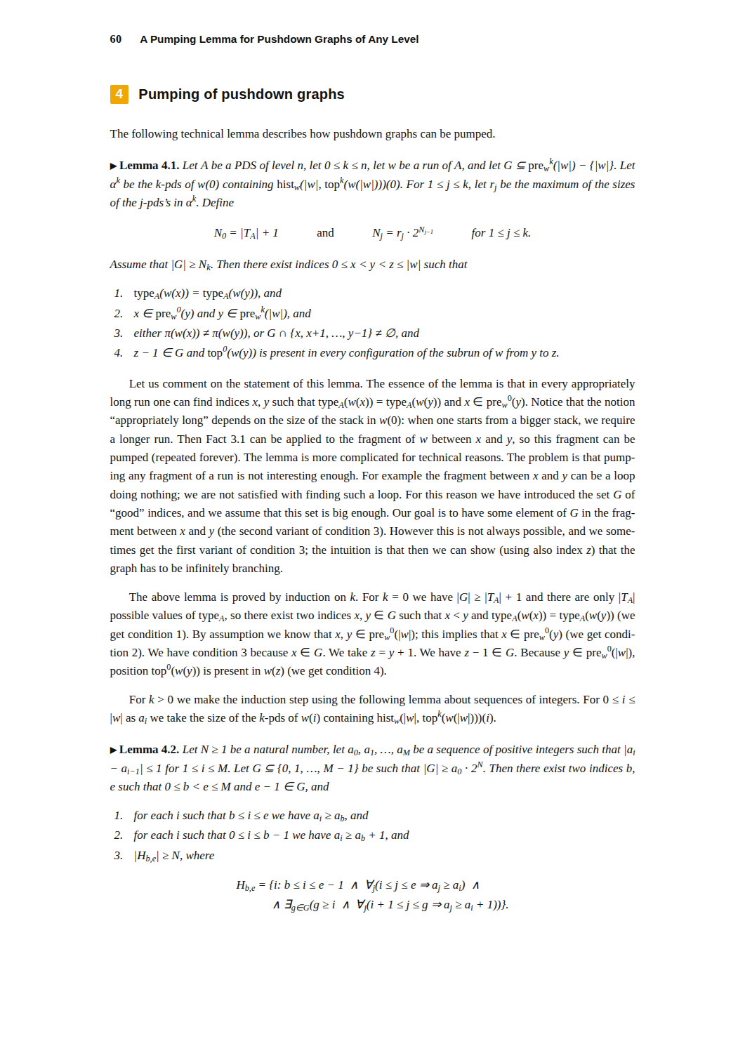60 A Pumping Lemma for Pushdown Graphs of Any Level
4 Pumping of pushdown graphs
The following technical lemma describes how pushdown graphs can be pumped.
Lemma 4.1. Let A be a PDS of level n, let 0 ≤ k ≤ n, let w be a run of A, and let G ⊆ prewk(|w|) − {|w|}. Let αk be the k-pds of w(0) containing histw(|w|, topk(w(|w|)))(0). For 1 ≤ j ≤ k, let rj be the maximum of the sizes of the j-pds’s in αk. Define
N0 = |TA| + 1 and Nj = rj · 2Nj−1 for 1 ≤ j ≤ k.
Assume that |G| ≥ Nk. Then there exist indices 0 ≤ x < y < z ≤ |w| such that
typeA(w(x)) = typeA(w(y)), and
x ∈ prew0(y) and y ∈ prewk(|w|), and
either π(w(x)) ≠ π(w(y)), or G ∩ {x, x+1, …, y−1} ≠ ∅, and
z − 1 ∈ G and top0(w(y)) is present in every configuration of the subrun of w from y to z.
Let us comment on the statement of this lemma. The essence of the lemma is that in every appropriately long run one can find indices x, y such that typeA(w(x)) = typeA(w(y)) and x ∈ prew0(y). Notice that the notion “appropriately long” depends on the size of the stack in w(0): when one starts from a bigger stack, we require a longer run. Then Fact 3.1 can be applied to the fragment of w between x and y, so this fragment can be pumped (repeated forever). The lemma is more complicated for technical reasons. The problem is that pumping any fragment of a run is not interesting enough. For example the fragment between x and y can be a loop doing nothing; we are not satisfied with finding such a loop. For this reason we have introduced the set G of “good” indices, and we assume that this set is big enough. Our goal is to have some element of G in the fragment between x and y (the second variant of condition 3). However this is not always possible, and we sometimes get the first variant of condition 3; the intuition is that then we can show (using also index z) that the graph has to be infinitely branching.
The above lemma is proved by induction on k. For k = 0 we have |G| ≥ |TA| + 1 and there are only |TA| possible values of typeA, so there exist two indices x, y ∈ G such that x < y and typeA(w(x)) = typeA(w(y)) (we get condition 1). By assumption we know that x, y ∈ prew0(|w|); this implies that x ∈ prew0(y) (we get condition 2). We have condition 3 because x ∈ G. We take z = y + 1. We have z − 1 ∈ G. Because y ∈ prew0(|w|), position top0(w(y)) is present in w(z) (we get condition 4).
For k > 0 we make the induction step using the following lemma about sequences of integers. For 0 ≤ i ≤ |w| as ai we take the size of the k-pds of w(i) containing histw(|w|, topk(w(|w|)))(i).
Lemma 4.2. Let N ≥ 1 be a natural number, let a0, a1, …, aM be a sequence of positive integers such that |ai − ai−1| ≤ 1 for 1 ≤ i ≤ M. Let G ⊆ {0, 1, …, M − 1} be such that |G| ≥ a0 · 2N. Then there exist two indices b, e such that 0 ≤ b < e ≤ M and e − 1 ∈ G, and
for each i such that b ≤ i ≤ e we have ai ≥ ab, and
for each i such that 0 ≤ i ≤ b − 1 we have ai ≥ ab + 1, and
|Hb,e| ≥ N, where
| H b , e = { i : b ≤ i ≤ e − 1 ∧ ∀ j ( i ≤ j ≤ e ⇒ a j ≥ a i ) ∧ |
| ∧ ∃ g ∈ G ( g ≥ i ∧ ∀ j ( i + 1 ≤ j ≤ g ⇒ a j ≥ a i + 1))}. |